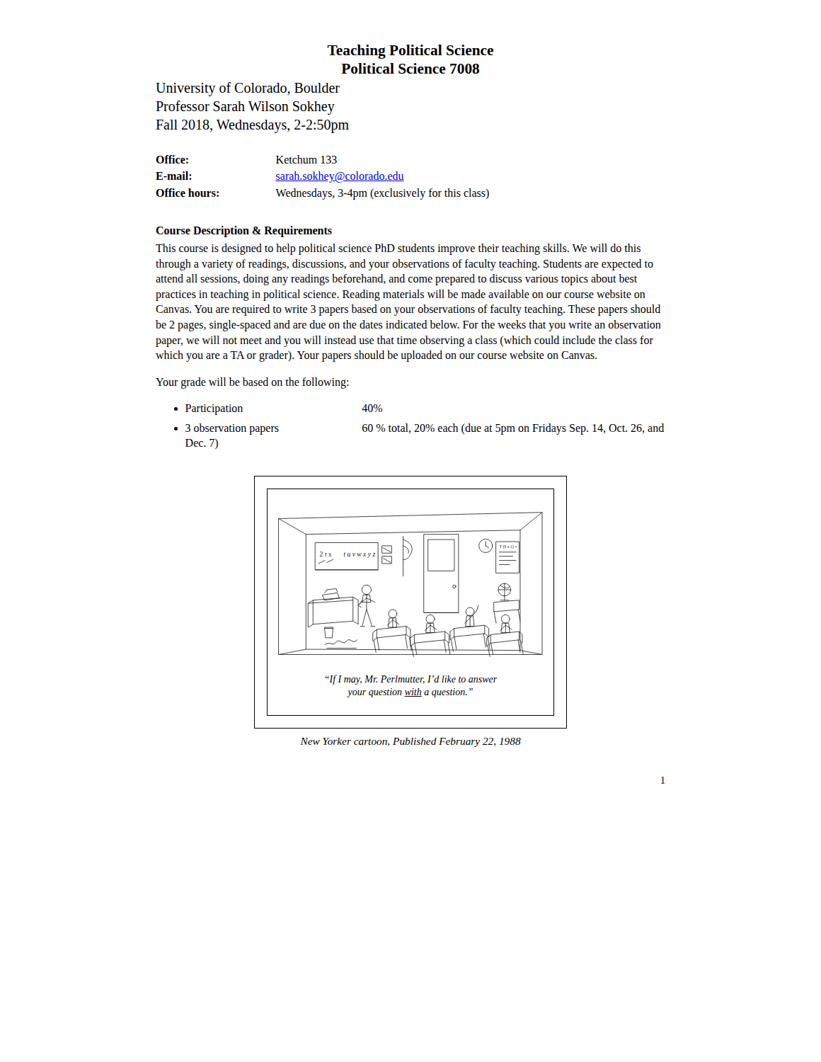Teaching Political Science
Political Science 7008
University of Colorado, Boulder
Professor Sarah Wilson Sokhey
Fall 2018, Wednesdays, 2-2:50pm
| Office: | Ketchum 133 |
| E-mail: | sarah.sokhey@colorado.edu |
| Office hours: | Wednesdays, 3-4pm (exclusively for this class) |
Course Description & Requirements
This course is designed to help political science PhD students improve their teaching skills. We will do this through a variety of readings, discussions, and your observations of faculty teaching. Students are expected to attend all sessions, doing any readings beforehand, and come prepared to discuss various topics about best practices in teaching in political science. Reading materials will be made available on our course website on Canvas. You are required to write 3 papers based on your observations of faculty teaching. These papers should be 2 pages, single-spaced and are due on the dates indicated below. For the weeks that you write an observation paper, we will not meet and you will instead use that time observing a class (which could include the class for which you are a TA or grader). Your papers should be uploaded on our course website on Canvas.
Your grade will be based on the following:
Participation40%
3 observation papers60 % total, 20% each (due at 5pm on Fridays Sep. 14, Oct. 26, and Dec. 7)
2 r s t u v w x y z T (9 a 1) =
“If I may, Mr. Perlmutter, I’d like to answer
your question with a question.”
New Yorker cartoon, Published February 22, 1988
1